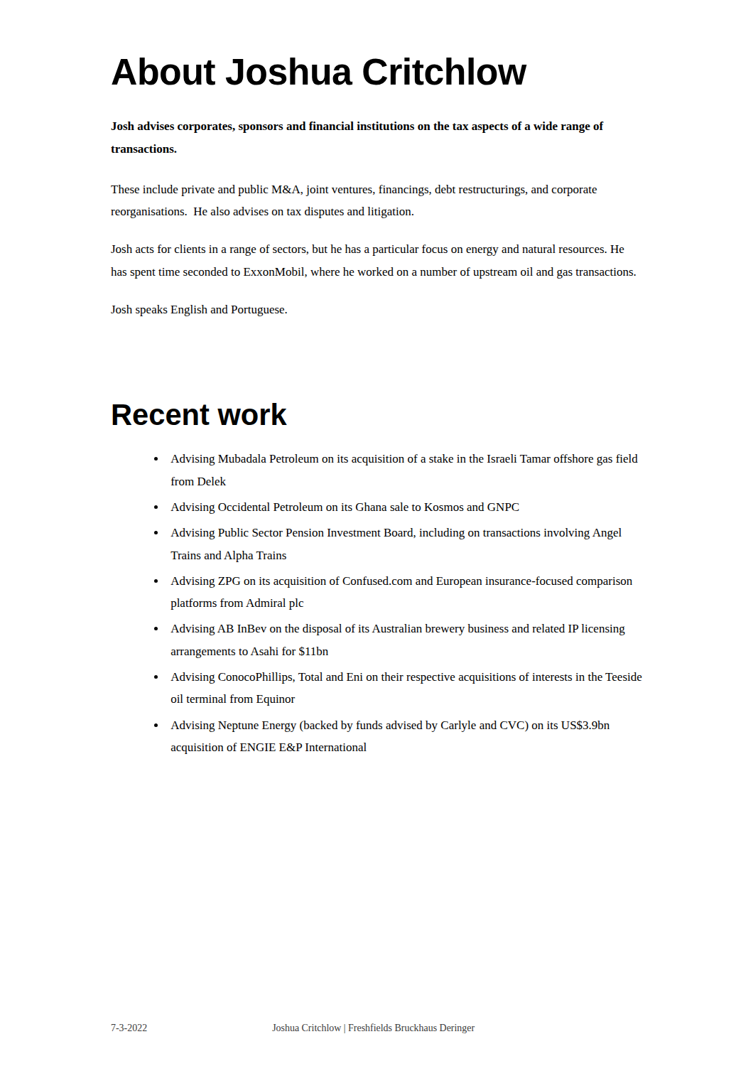About Joshua Critchlow
Josh advises corporates, sponsors and financial institutions on the tax aspects of a wide range of transactions.
These include private and public M&A, joint ventures, financings, debt restructurings, and corporate reorganisations. He also advises on tax disputes and litigation.
Josh acts for clients in a range of sectors, but he has a particular focus on energy and natural resources. He has spent time seconded to ExxonMobil, where he worked on a number of upstream oil and gas transactions.
Josh speaks English and Portuguese.
Recent work
Advising Mubadala Petroleum on its acquisition of a stake in the Israeli Tamar offshore gas field from Delek
Advising Occidental Petroleum on its Ghana sale to Kosmos and GNPC
Advising Public Sector Pension Investment Board, including on transactions involving Angel Trains and Alpha Trains
Advising ZPG on its acquisition of Confused.com and European insurance-focused comparison platforms from Admiral plc
Advising AB InBev on the disposal of its Australian brewery business and related IP licensing arrangements to Asahi for $11bn
Advising ConocoPhillips, Total and Eni on their respective acquisitions of interests in the Teeside oil terminal from Equinor
Advising Neptune Energy (backed by funds advised by Carlyle and CVC) on its US$3.9bn acquisition of ENGIE E&P International
7-3-2022 Joshua Critchlow | Freshfields Bruckhaus Deringer